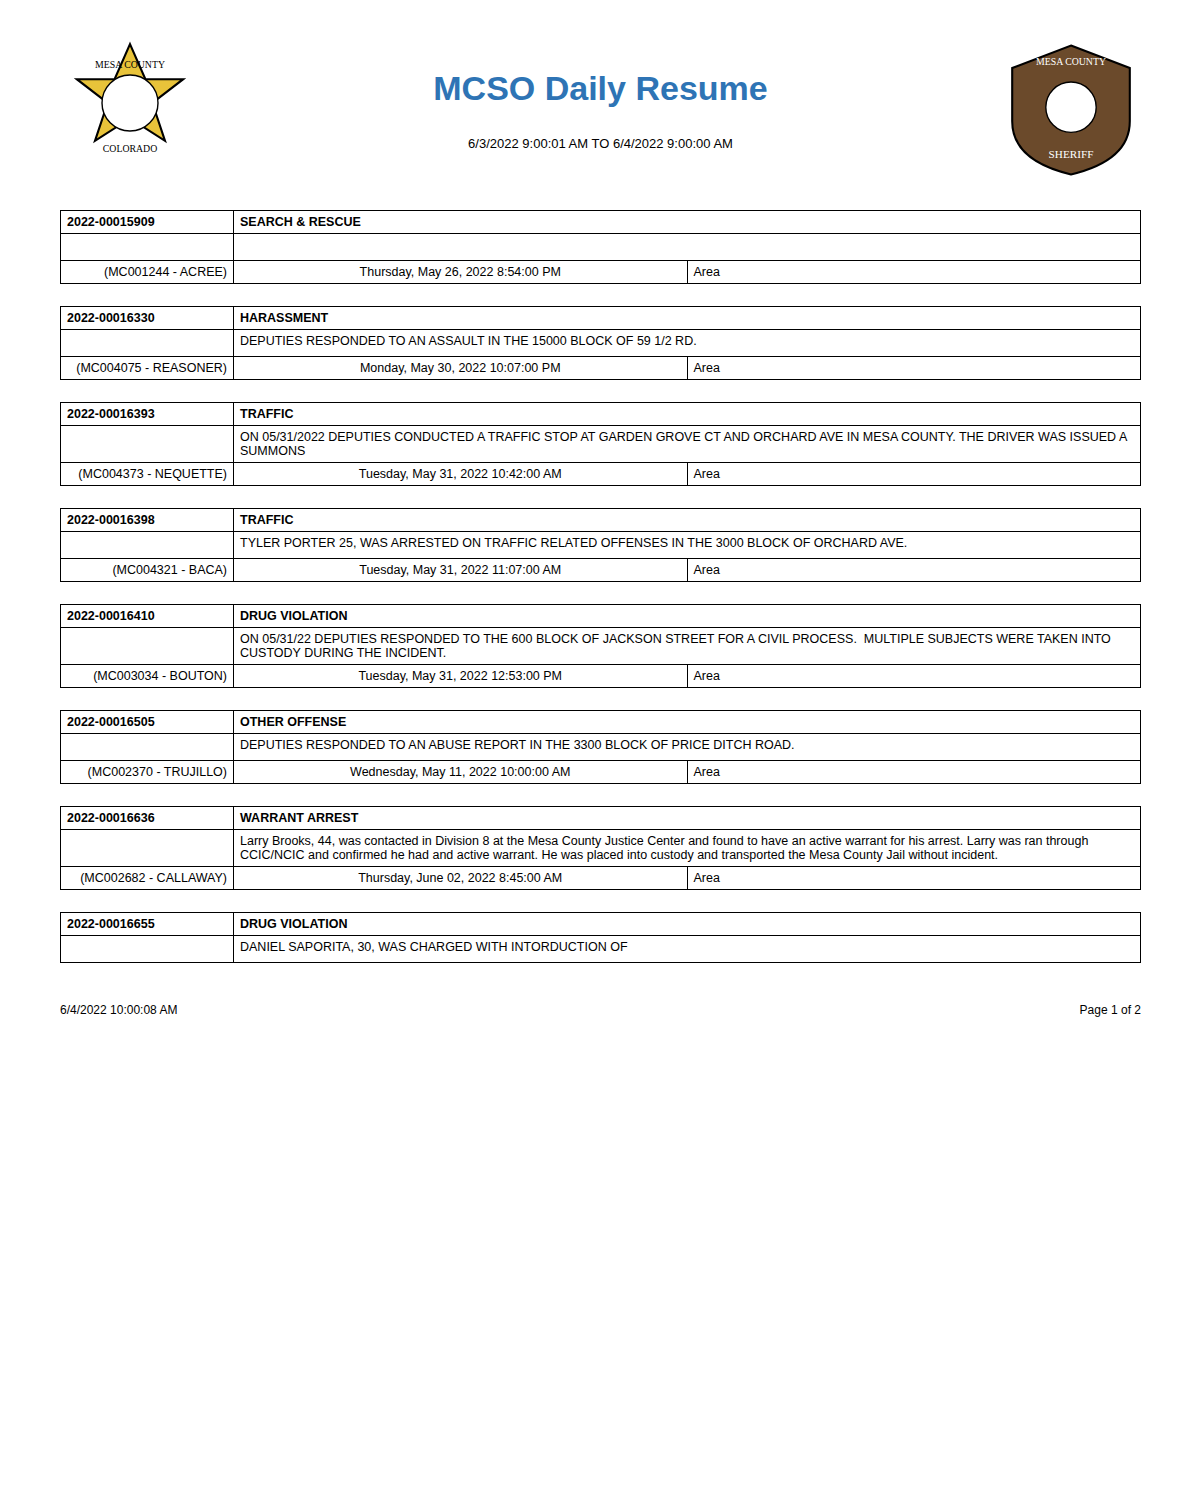MCSO Daily Resume
6/3/2022 9:00:01 AM TO 6/4/2022 9:00:00 AM
| 2022-00015909 | SEARCH & RESCUE |
| (MC001244 - ACREE) | Thursday, May 26, 2022 8:54:00 PM | Area |
| 2022-00016330 | HARASSMENT |
| | DEPUTIES RESPONDED TO AN ASSAULT IN THE 15000 BLOCK OF 59 1/2 RD. |
| (MC004075 - REASONER) | Monday, May 30, 2022 10:07:00 PM | Area |
| 2022-00016393 | TRAFFIC |
| | ON 05/31/2022 DEPUTIES CONDUCTED A TRAFFIC STOP AT GARDEN GROVE CT AND ORCHARD AVE IN MESA COUNTY. THE DRIVER WAS ISSUED A SUMMONS |
| (MC004373 - NEQUETTE) | Tuesday, May 31, 2022 10:42:00 AM | Area |
| 2022-00016398 | TRAFFIC |
| | TYLER PORTER 25, WAS ARRESTED ON TRAFFIC RELATED OFFENSES IN THE 3000 BLOCK OF ORCHARD AVE. |
| (MC004321 - BACA) | Tuesday, May 31, 2022 11:07:00 AM | Area |
| 2022-00016410 | DRUG VIOLATION |
| | ON 05/31/22 DEPUTIES RESPONDED TO THE 600 BLOCK OF JACKSON STREET FOR A CIVIL PROCESS. MULTIPLE SUBJECTS WERE TAKEN INTO CUSTODY DURING THE INCIDENT. |
| (MC003034 - BOUTON) | Tuesday, May 31, 2022 12:53:00 PM | Area |
| 2022-00016505 | OTHER OFFENSE |
| | DEPUTIES RESPONDED TO AN ABUSE REPORT IN THE 3300 BLOCK OF PRICE DITCH ROAD. |
| (MC002370 - TRUJILLO) | Wednesday, May 11, 2022 10:00:00 AM | Area |
| 2022-00016636 | WARRANT ARREST |
| | Larry Brooks, 44, was contacted in Division 8 at the Mesa County Justice Center and found to have an active warrant for his arrest. Larry was ran through CCIC/NCIC and confirmed he had and active warrant. He was placed into custody and transported the Mesa County Jail without incident. |
| (MC002682 - CALLAWAY) | Thursday, June 02, 2022 8:45:00 AM | Area |
| 2022-00016655 | DRUG VIOLATION |
| | DANIEL SAPORITA, 30, WAS CHARGED WITH INTORDUCTION OF |
6/4/2022 10:00:08 AM Page 1 of 2